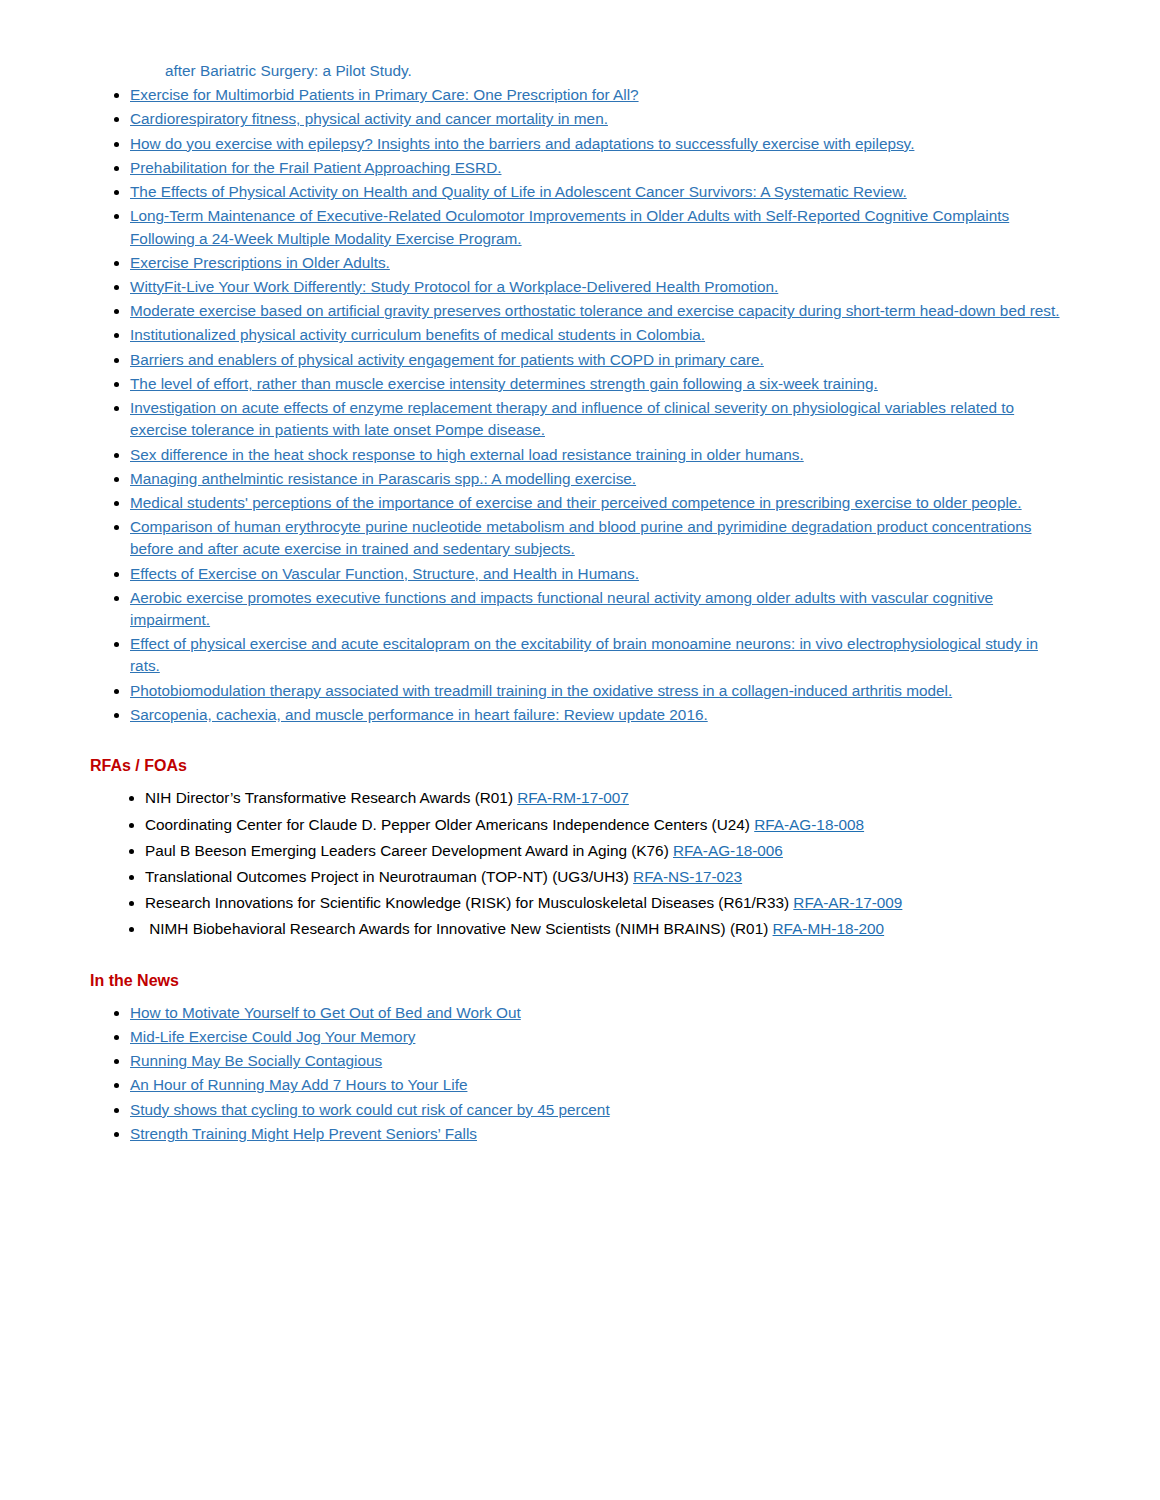after Bariatric Surgery: a Pilot Study.
Exercise for Multimorbid Patients in Primary Care: One Prescription for All?
Cardiorespiratory fitness, physical activity and cancer mortality in men.
How do you exercise with epilepsy? Insights into the barriers and adaptations to successfully exercise with epilepsy.
Prehabilitation for the Frail Patient Approaching ESRD.
The Effects of Physical Activity on Health and Quality of Life in Adolescent Cancer Survivors: A Systematic Review.
Long-Term Maintenance of Executive-Related Oculomotor Improvements in Older Adults with Self-Reported Cognitive Complaints Following a 24-Week Multiple Modality Exercise Program.
Exercise Prescriptions in Older Adults.
WittyFit-Live Your Work Differently: Study Protocol for a Workplace-Delivered Health Promotion.
Moderate exercise based on artificial gravity preserves orthostatic tolerance and exercise capacity during short-term head-down bed rest.
Institutionalized physical activity curriculum benefits of medical students in Colombia.
Barriers and enablers of physical activity engagement for patients with COPD in primary care.
The level of effort, rather than muscle exercise intensity determines strength gain following a six-week training.
Investigation on acute effects of enzyme replacement therapy and influence of clinical severity on physiological variables related to exercise tolerance in patients with late onset Pompe disease.
Sex difference in the heat shock response to high external load resistance training in older humans.
Managing anthelmintic resistance in Parascaris spp.: A modelling exercise.
Medical students' perceptions of the importance of exercise and their perceived competence in prescribing exercise to older people.
Comparison of human erythrocyte purine nucleotide metabolism and blood purine and pyrimidine degradation product concentrations before and after acute exercise in trained and sedentary subjects.
Effects of Exercise on Vascular Function, Structure, and Health in Humans.
Aerobic exercise promotes executive functions and impacts functional neural activity among older adults with vascular cognitive impairment.
Effect of physical exercise and acute escitalopram on the excitability of brain monoamine neurons: in vivo electrophysiological study in rats.
Photobiomodulation therapy associated with treadmill training in the oxidative stress in a collagen-induced arthritis model.
Sarcopenia, cachexia, and muscle performance in heart failure: Review update 2016.
RFAs / FOAs
NIH Director’s Transformative Research Awards (R01) RFA-RM-17-007
Coordinating Center for Claude D. Pepper Older Americans Independence Centers (U24) RFA-AG-18-008
Paul B Beeson Emerging Leaders Career Development Award in Aging (K76) RFA-AG-18-006
Translational Outcomes Project in Neurotrauman (TOP-NT) (UG3/UH3) RFA-NS-17-023
Research Innovations for Scientific Knowledge (RISK) for Musculoskeletal Diseases (R61/R33) RFA-AR-17-009
NIMH Biobehavioral Research Awards for Innovative New Scientists (NIMH BRAINS) (R01) RFA-MH-18-200
In the News
How to Motivate Yourself to Get Out of Bed and Work Out
Mid-Life Exercise Could Jog Your Memory
Running May Be Socially Contagious
An Hour of Running May Add 7 Hours to Your Life
Study shows that cycling to work could cut risk of cancer by 45 percent
Strength Training Might Help Prevent Seniors’ Falls